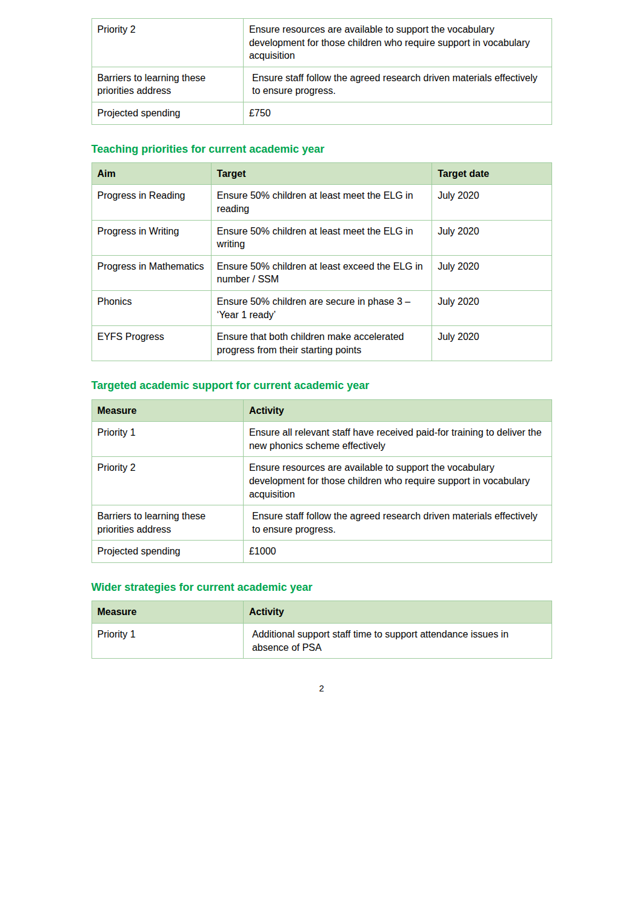| Priority 2 | Ensure resources are available to support the vocabulary development for those children who require support in vocabulary acquisition |
| Barriers to learning these priorities address | Ensure staff follow the agreed research driven materials effectively to ensure progress. |
| Projected spending | £750 |
Teaching priorities for current academic year
| Aim | Target | Target date |
| --- | --- | --- |
| Progress in Reading | Ensure 50% children at least meet the ELG in reading | July 2020 |
| Progress in Writing | Ensure 50% children at least meet the ELG in writing | July 2020 |
| Progress in Mathematics | Ensure 50% children at least exceed the ELG in number / SSM | July 2020 |
| Phonics | Ensure 50% children are secure in phase 3 – ‘Year 1 ready’ | July 2020 |
| EYFS Progress | Ensure that both children make accelerated progress from their starting points | July 2020 |
Targeted academic support for current academic year
| Measure | Activity |
| --- | --- |
| Priority 1 | Ensure all relevant staff have received paid-for training to deliver the new phonics scheme effectively |
| Priority 2 | Ensure resources are available to support the vocabulary development for those children who require support in vocabulary acquisition |
| Barriers to learning these priorities address | Ensure staff follow the agreed research driven materials effectively to ensure progress. |
| Projected spending | £1000 |
Wider strategies for current academic year
| Measure | Activity |
| --- | --- |
| Priority 1 | Additional support staff time to support attendance issues in absence of PSA |
2